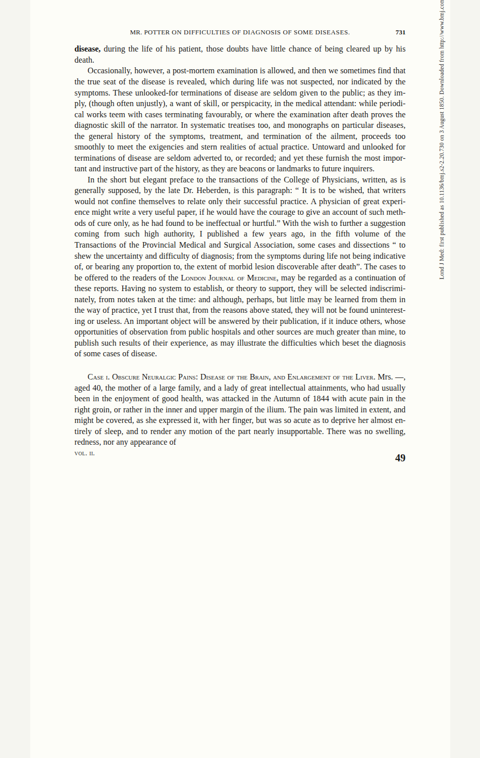Lond J Med: first published as 10.1136/bmj.s2-2.20.730 on 3 August 1850. Downloaded from http://www.bmj.com/ on 29 June 2022 by guest. Protected by copyright.
Mr. Potter on difficulties of diagnosis of some diseases. 731
disease, during the life of his patient, those doubts have little chance of being cleared up by his death.
Occasionally, however, a post-mortem examination is allowed, and then we sometimes find that the true seat of the disease is revealed, which during life was not suspected, nor indicated by the symptoms. These unlooked-for terminations of disease are seldom given to the public; as they imply, (though often unjustly), a want of skill, or perspicacity, in the medical attendant: while periodical works teem with cases terminating favourably, or where the examination after death proves the diagnostic skill of the narrator. In systematic treatises too, and monographs on particular diseases, the general history of the symptoms, treatment, and termination of the ailment, proceeds too smoothly to meet the exigencies and stern realities of actual practice. Untoward and unlooked for terminations of disease are seldom adverted to, or recorded; and yet these furnish the most important and instructive part of the history, as they are beacons or landmarks to future inquirers.
In the short but elegant preface to the transactions of the College of Physicians, written, as is generally supposed, by the late Dr. Heberden, is this paragraph: “ It is to be wished, that writers would not confine themselves to relate only their successful practice. A physician of great experience might write a very useful paper, if he would have the courage to give an account of such methods of cure only, as he had found to be ineffectual or hurtful.” With the wish to further a suggestion coming from such high authority, I published a few years ago, in the fifth volume of the Transactions of the Provincial Medical and Surgical Association, some cases and dissections “ to shew the uncertainty and difficulty of diagnosis; from the symptoms during life not being indicative of, or bearing any proportion to, the extent of morbid lesion discoverable after death”. The cases to be offered to the readers of the London Journal of Medicine, may be regarded as a continuation of these reports. Having no system to establish, or theory to support, they will be selected indiscriminately, from notes taken at the time: and although, perhaps, but little may be learned from them in the way of practice, yet I trust that, from the reasons above stated, they will not be found uninteresting or useless. An important object will be answered by their publication, if it induce others, whose opportunities of observation from public hospitals and other sources are much greater than mine, to publish such results of their experience, as may illustrate the difficulties which beset the diagnosis of some cases of disease.
Case i. Obscure Neuralgic Pains: Disease of the Brain, and Enlargement of the Liver. Mrs. —, aged 40, the mother of a large family, and a lady of great intellectual attainments, who had usually been in the enjoyment of good health, was attacked in the Autumn of 1844 with acute pain in the right groin, or rather in the inner and upper margin of the ilium. The pain was limited in extent, and might be covered, as she expressed it, with her finger, but was so acute as to deprive her almost entirely of sleep, and to render any motion of the part nearly insupportable. There was no swelling, redness, nor any appearance of
vol. ii. 49